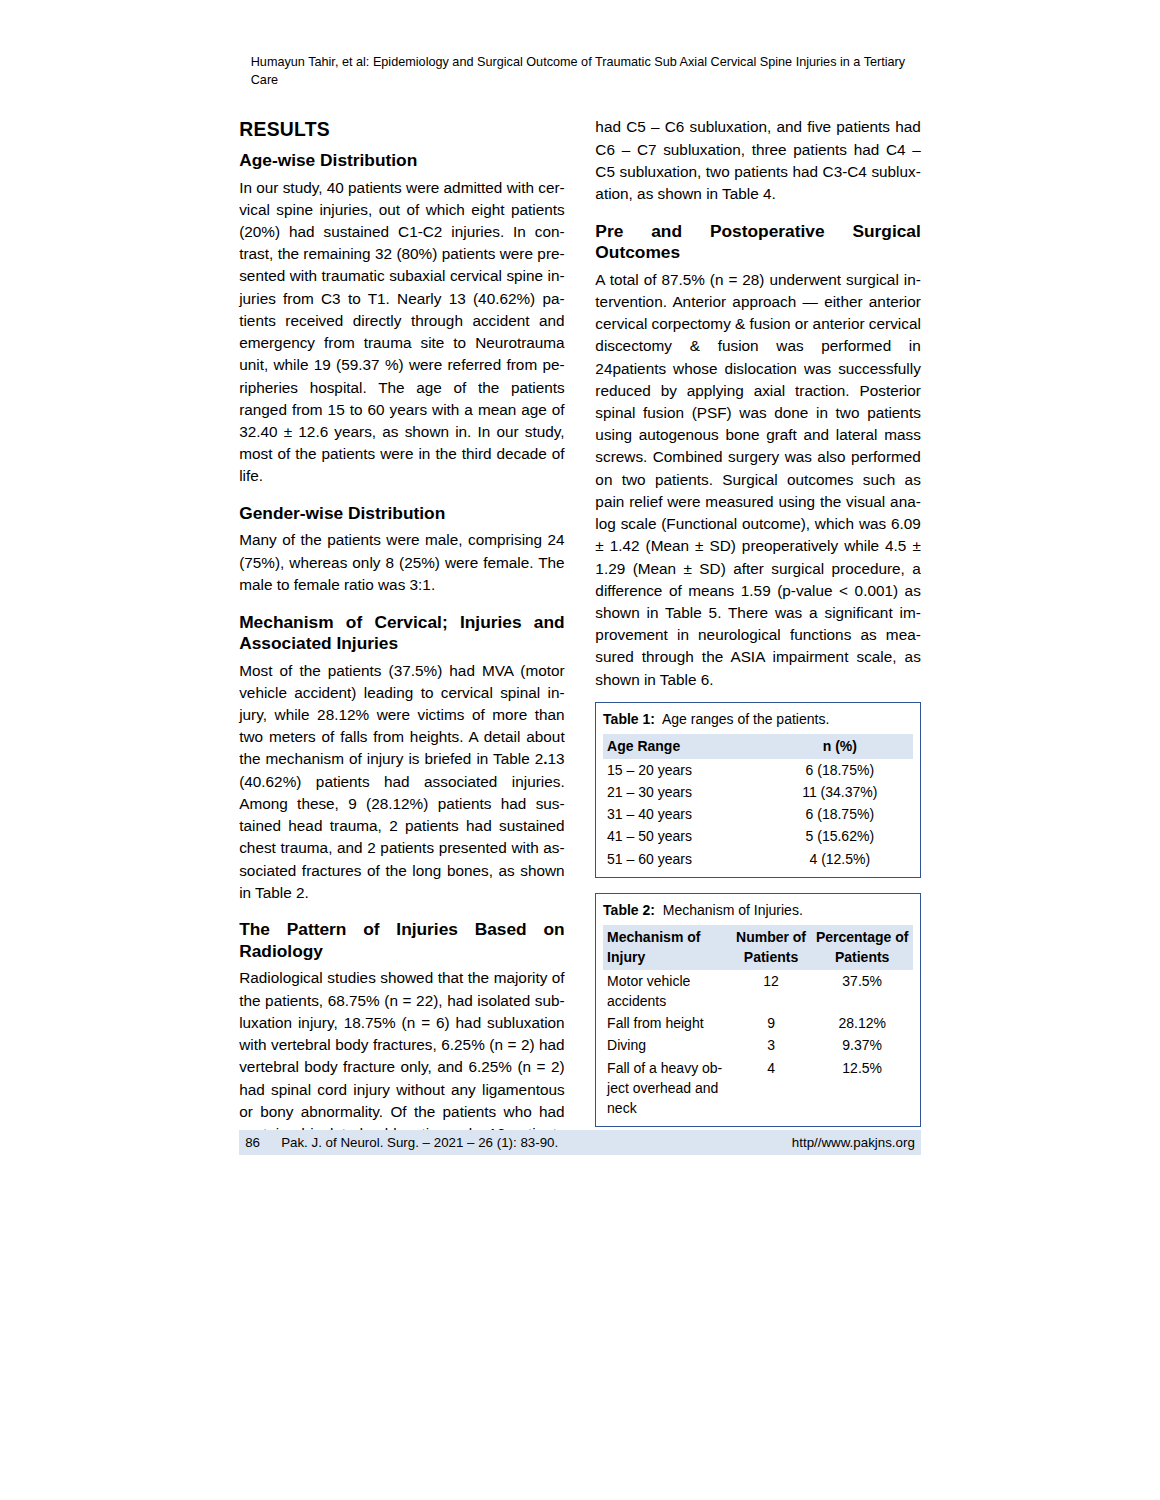Humayun Tahir, et al: Epidemiology and Surgical Outcome of Traumatic Sub Axial Cervical Spine Injuries in a Tertiary Care
RESULTS
Age-wise Distribution
In our study, 40 patients were admitted with cervical spine injuries, out of which eight patients (20%) had sustained C1-C2 injuries. In contrast, the remaining 32 (80%) patients were presented with traumatic subaxial cervical spine injuries from C3 to T1. Nearly 13 (40.62%) patients received directly through accident and emergency from trauma site to Neurotrauma unit, while 19 (59.37 %) were referred from peripheries hospital. The age of the patients ranged from 15 to 60 years with a mean age of 32.40 ± 12.6 years, as shown in. In our study, most of the patients were in the third decade of life.
Gender-wise Distribution
Many of the patients were male, comprising 24 (75%), whereas only 8 (25%) were female. The male to female ratio was 3:1.
Mechanism of Cervical; Injuries and Associated Injuries
Most of the patients (37.5%) had MVA (motor vehicle accident) leading to cervical spinal injury, while 28.12% were victims of more than two meters of falls from heights. A detail about the mechanism of injury is briefed in Table 2. 13 (40.62%) patients had associated injuries. Among these, 9 (28.12%) patients had sustained head trauma, 2 patients had sustained chest trauma, and 2 patients presented with associated fractures of the long bones, as shown in Table 2.
The Pattern of Injuries Based on Radiology
Radiological studies showed that the majority of the patients, 68.75% (n = 22), had isolated subluxation injury, 18.75% (n = 6) had subluxation with vertebral body fractures, 6.25% (n = 2) had vertebral body fracture only, and 6.25% (n = 2) had spinal cord injury without any ligamentous or bony abnormality. Of the patients who had sustained isolated subluxation only, 12 patients had C5 – C6 subluxation, and five patients had C6 – C7 subluxation, three patients had C4 – C5 subluxation, two patients had C3-C4 subluxation, as shown in Table 4.
Pre and Postoperative Surgical Outcomes
A total of 87.5% (n = 28) underwent surgical intervention. Anterior approach — either anterior cervical corpectomy & fusion or anterior cervical discectomy & fusion was performed in 24patients whose dislocation was successfully reduced by applying axial traction. Posterior spinal fusion (PSF) was done in two patients using autogenous bone graft and lateral mass screws. Combined surgery was also performed on two patients. Surgical outcomes such as pain relief were measured using the visual analog scale (Functional outcome), which was 6.09 ± 1.42 (Mean ± SD) preoperatively while 4.5 ± 1.29 (Mean ± SD) after surgical procedure, a difference of means 1.59 (p-value < 0.001) as shown in Table 5. There was a significant improvement in neurological functions as measured through the ASIA impairment scale, as shown in Table 6.
Table 1: Age ranges of the patients.
| Age Range | n (%) |
| --- | --- |
| 15 – 20 years | 6 (18.75%) |
| 21 – 30 years | 11 (34.37%) |
| 31 – 40 years | 6 (18.75%) |
| 41 – 50 years | 5 (15.62%) |
| 51 – 60 years | 4 (12.5%) |
Table 2: Mechanism of Injuries.
| Mechanism of Injury | Number of Patients | Percentage of Patients |
| --- | --- | --- |
| Motor vehicle accidents | 12 | 37.5% |
| Fall from height | 9 | 28.12% |
| Diving | 3 | 9.37% |
| Fall of a heavy object overhead and neck | 4 | 12.5% |
86 Pak. J. of Neurol. Surg. – 2021 – 26 (1): 83-90. http//www.pakjns.org